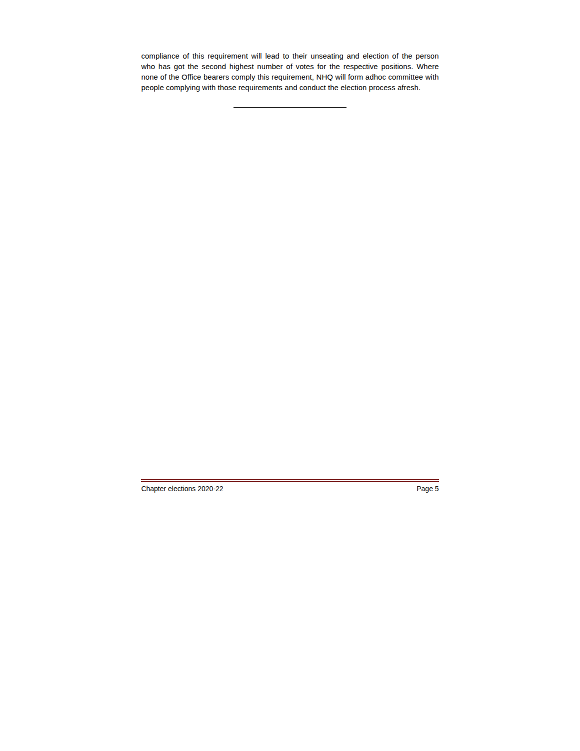compliance of this requirement will lead to their unseating and election of the person who has got the second highest number of votes for the respective positions. Where none of the Office bearers comply this requirement, NHQ will form adhoc committee with people complying with those requirements and conduct the election process afresh.
Chapter elections 2020-22 Page 5